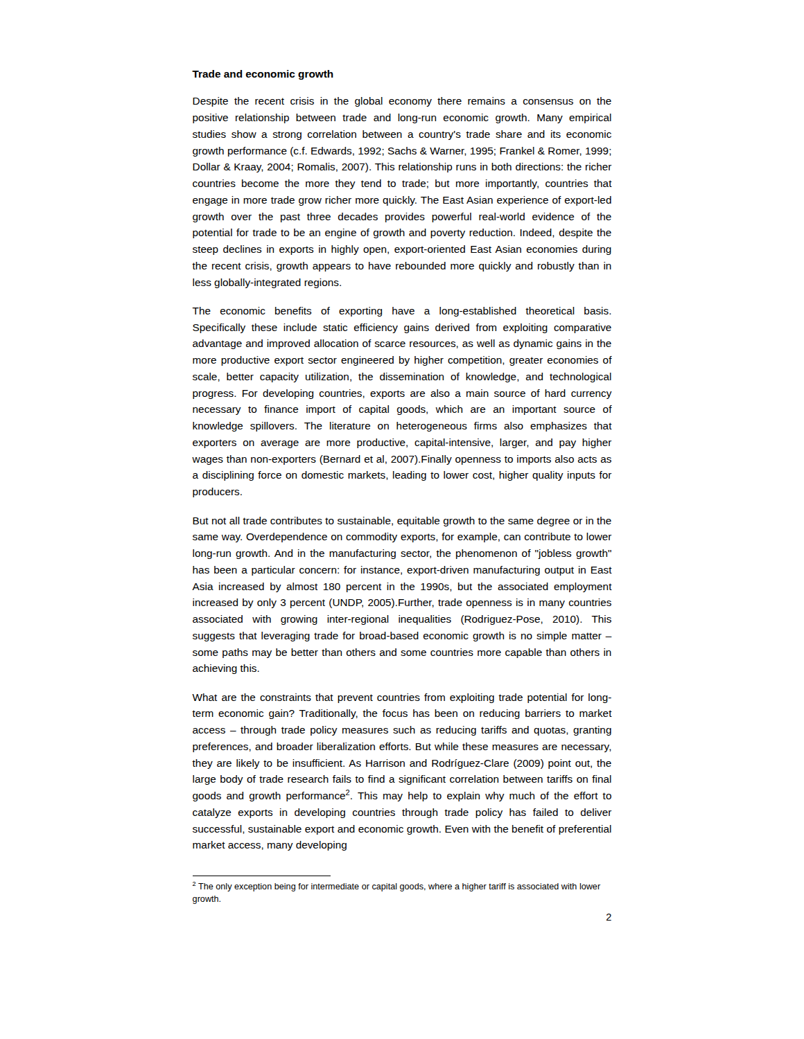Trade and economic growth
Despite the recent crisis in the global economy there remains a consensus on the positive relationship between trade and long-run economic growth. Many empirical studies show a strong correlation between a country's trade share and its economic growth performance (c.f. Edwards, 1992; Sachs & Warner, 1995; Frankel & Romer, 1999; Dollar & Kraay, 2004; Romalis, 2007). This relationship runs in both directions: the richer countries become the more they tend to trade; but more importantly, countries that engage in more trade grow richer more quickly. The East Asian experience of export-led growth over the past three decades provides powerful real-world evidence of the potential for trade to be an engine of growth and poverty reduction. Indeed, despite the steep declines in exports in highly open, export-oriented East Asian economies during the recent crisis, growth appears to have rebounded more quickly and robustly than in less globally-integrated regions.
The economic benefits of exporting have a long-established theoretical basis. Specifically these include static efficiency gains derived from exploiting comparative advantage and improved allocation of scarce resources, as well as dynamic gains in the more productive export sector engineered by higher competition, greater economies of scale, better capacity utilization, the dissemination of knowledge, and technological progress. For developing countries, exports are also a main source of hard currency necessary to finance import of capital goods, which are an important source of knowledge spillovers. The literature on heterogeneous firms also emphasizes that exporters on average are more productive, capital-intensive, larger, and pay higher wages than non-exporters (Bernard et al, 2007).Finally openness to imports also acts as a disciplining force on domestic markets, leading to lower cost, higher quality inputs for producers.
But not all trade contributes to sustainable, equitable growth to the same degree or in the same way. Overdependence on commodity exports, for example, can contribute to lower long-run growth. And in the manufacturing sector, the phenomenon of "jobless growth" has been a particular concern: for instance, export-driven manufacturing output in East Asia increased by almost 180 percent in the 1990s, but the associated employment increased by only 3 percent (UNDP, 2005).Further, trade openness is in many countries associated with growing inter-regional inequalities (Rodriguez-Pose, 2010). This suggests that leveraging trade for broad-based economic growth is no simple matter – some paths may be better than others and some countries more capable than others in achieving this.
What are the constraints that prevent countries from exploiting trade potential for long-term economic gain? Traditionally, the focus has been on reducing barriers to market access – through trade policy measures such as reducing tariffs and quotas, granting preferences, and broader liberalization efforts. But while these measures are necessary, they are likely to be insufficient. As Harrison and Rodríguez-Clare (2009) point out, the large body of trade research fails to find a significant correlation between tariffs on final goods and growth performance2. This may help to explain why much of the effort to catalyze exports in developing countries through trade policy has failed to deliver successful, sustainable export and economic growth. Even with the benefit of preferential market access, many developing
2 The only exception being for intermediate or capital goods, where a higher tariff is associated with lower growth.
2